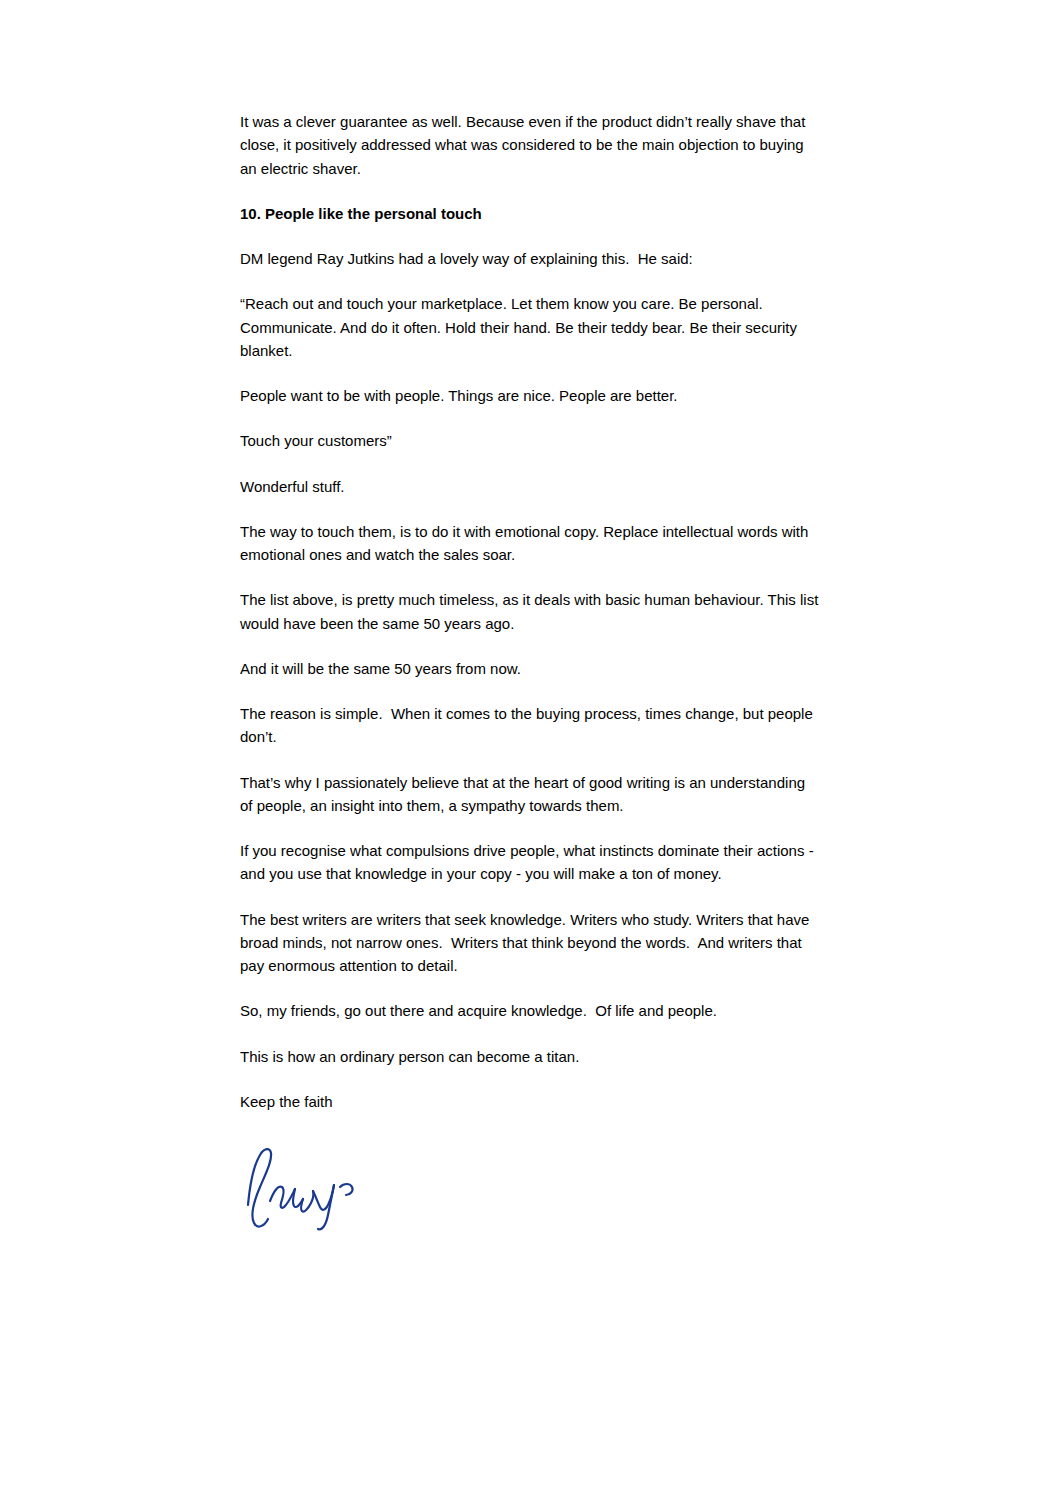It was a clever guarantee as well. Because even if the product didn’t really shave that close, it positively addressed what was considered to be the main objection to buying an electric shaver.
10. People like the personal touch
DM legend Ray Jutkins had a lovely way of explaining this. He said:
“Reach out and touch your marketplace. Let them know you care. Be personal. Communicate. And do it often. Hold their hand. Be their teddy bear. Be their security blanket.
People want to be with people. Things are nice. People are better.
Touch your customers”
Wonderful stuff.
The way to touch them, is to do it with emotional copy. Replace intellectual words with emotional ones and watch the sales soar.
The list above, is pretty much timeless, as it deals with basic human behaviour. This list would have been the same 50 years ago.
And it will be the same 50 years from now.
The reason is simple. When it comes to the buying process, times change, but people don’t.
That’s why I passionately believe that at the heart of good writing is an understanding of people, an insight into them, a sympathy towards them.
If you recognise what compulsions drive people, what instincts dominate their actions - and you use that knowledge in your copy - you will make a ton of money.
The best writers are writers that seek knowledge. Writers who study. Writers that have broad minds, not narrow ones. Writers that think beyond the words. And writers that pay enormous attention to detail.
So, my friends, go out there and acquire knowledge. Of life and people.
This is how an ordinary person can become a titan.
Keep the faith